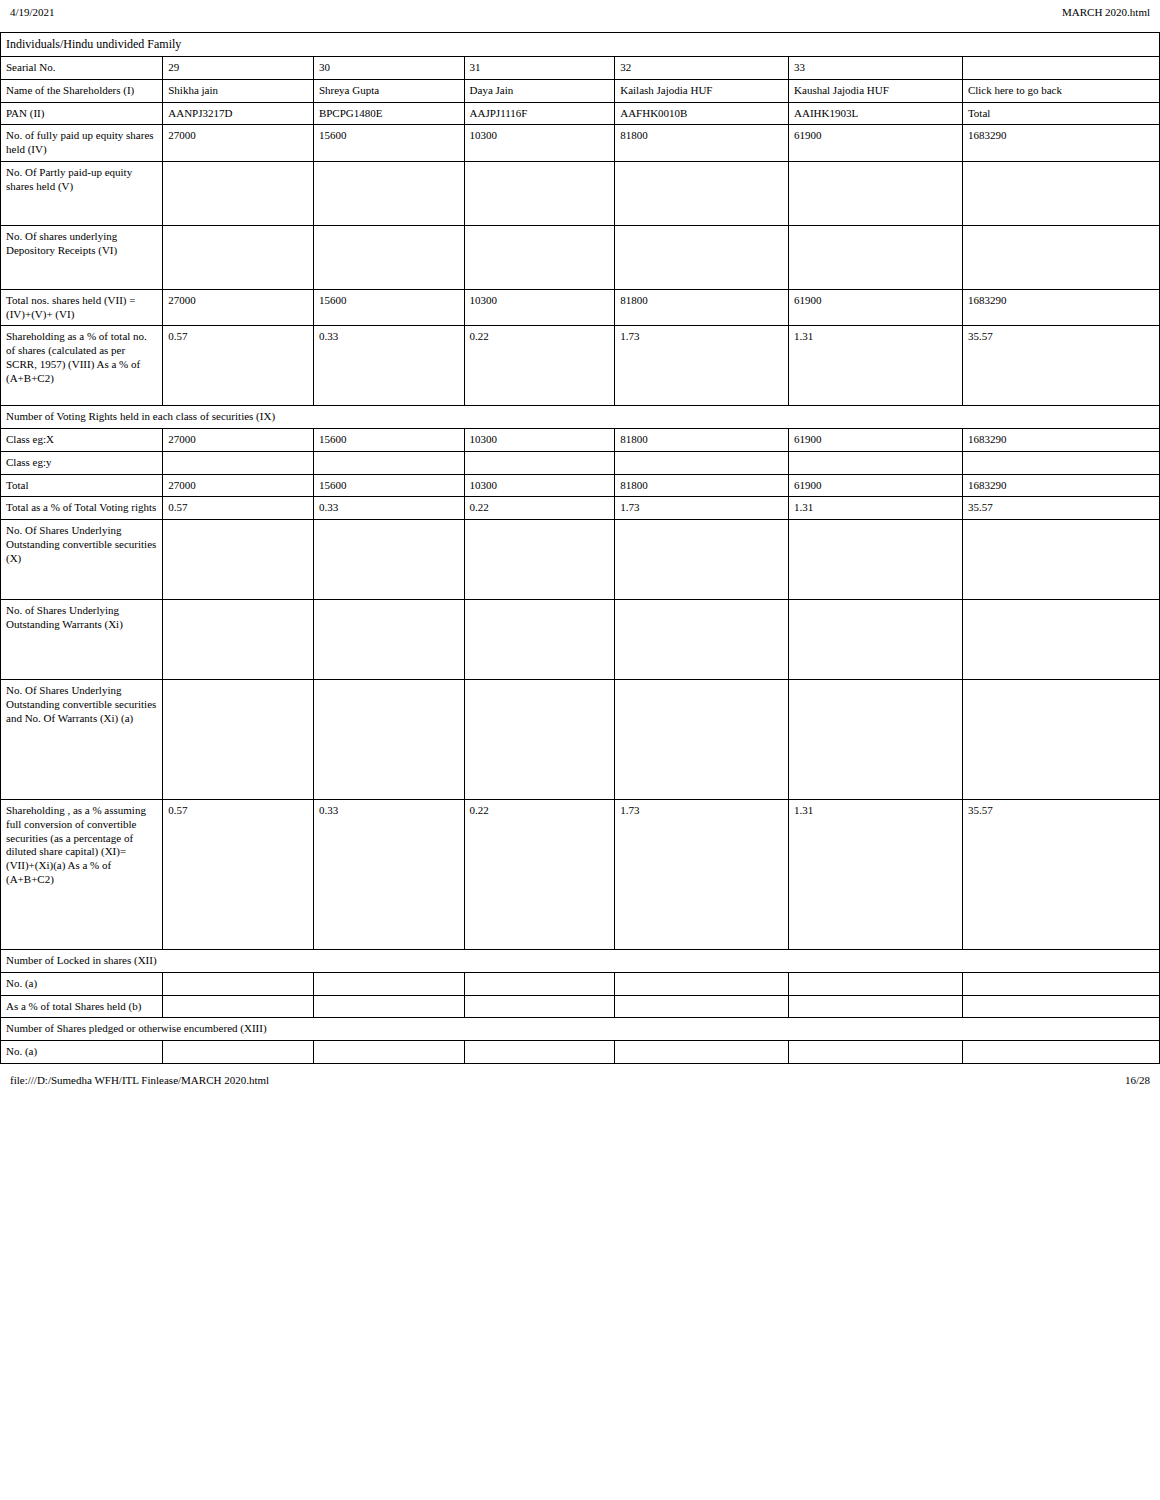4/19/2021
MARCH 2020.html
| Individuals/Hindu undivided Family |
| Searial No. | 29 | 30 | 31 | 32 | 33 | |
| Name of the Shareholders (I) | Shikha jain | Shreya Gupta | Daya Jain | Kailash Jajodia HUF | Kaushal Jajodia HUF | Click here to go back |
| PAN (II) | AANPJ3217D | BPCPG1480E | AAJPJ1116F | AAFHK0010B | AAIHK1903L | Total |
| No. of fully paid up equity shares held (IV) | 27000 | 15600 | 10300 | 81800 | 61900 | 1683290 |
| No. Of Partly paid-up equity shares held (V) | | | | | | |
| No. Of shares underlying Depository Receipts (VI) | | | | | | |
| Total nos. shares held (VII) = (IV)+(V)+ (VI) | 27000 | 15600 | 10300 | 81800 | 61900 | 1683290 |
| Shareholding as a % of total no. of shares (calculated as per SCRR, 1957) (VIII) As a % of (A+B+C2) | 0.57 | 0.33 | 0.22 | 1.73 | 1.31 | 35.57 |
| Number of Voting Rights held in each class of securities (IX) |
| Class eg:X | 27000 | 15600 | 10300 | 81800 | 61900 | 1683290 |
| Class eg:y | | | | | | |
| Total | 27000 | 15600 | 10300 | 81800 | 61900 | 1683290 |
| Total as a % of Total Voting rights | 0.57 | 0.33 | 0.22 | 1.73 | 1.31 | 35.57 |
| No. Of Shares Underlying Outstanding convertible securities (X) | | | | | | |
| No. of Shares Underlying Outstanding Warrants (Xi) | | | | | | |
| No. Of Shares Underlying Outstanding convertible securities and No. Of Warrants (Xi) (a) | | | | | | |
| Shareholding , as a % assuming full conversion of convertible securities (as a percentage of diluted share capital) (XI)= (VII)+(Xi)(a) As a % of (A+B+C2) | 0.57 | 0.33 | 0.22 | 1.73 | 1.31 | 35.57 |
| Number of Locked in shares (XII) |
| No. (a) | | | | | | |
| As a % of total Shares held (b) | | | | | | |
| Number of Shares pledged or otherwise encumbered (XIII) |
| No. (a) | | | | | | |
file:///D:/Sumedha WFH/ITL Finlease/MARCH 2020.html
16/28